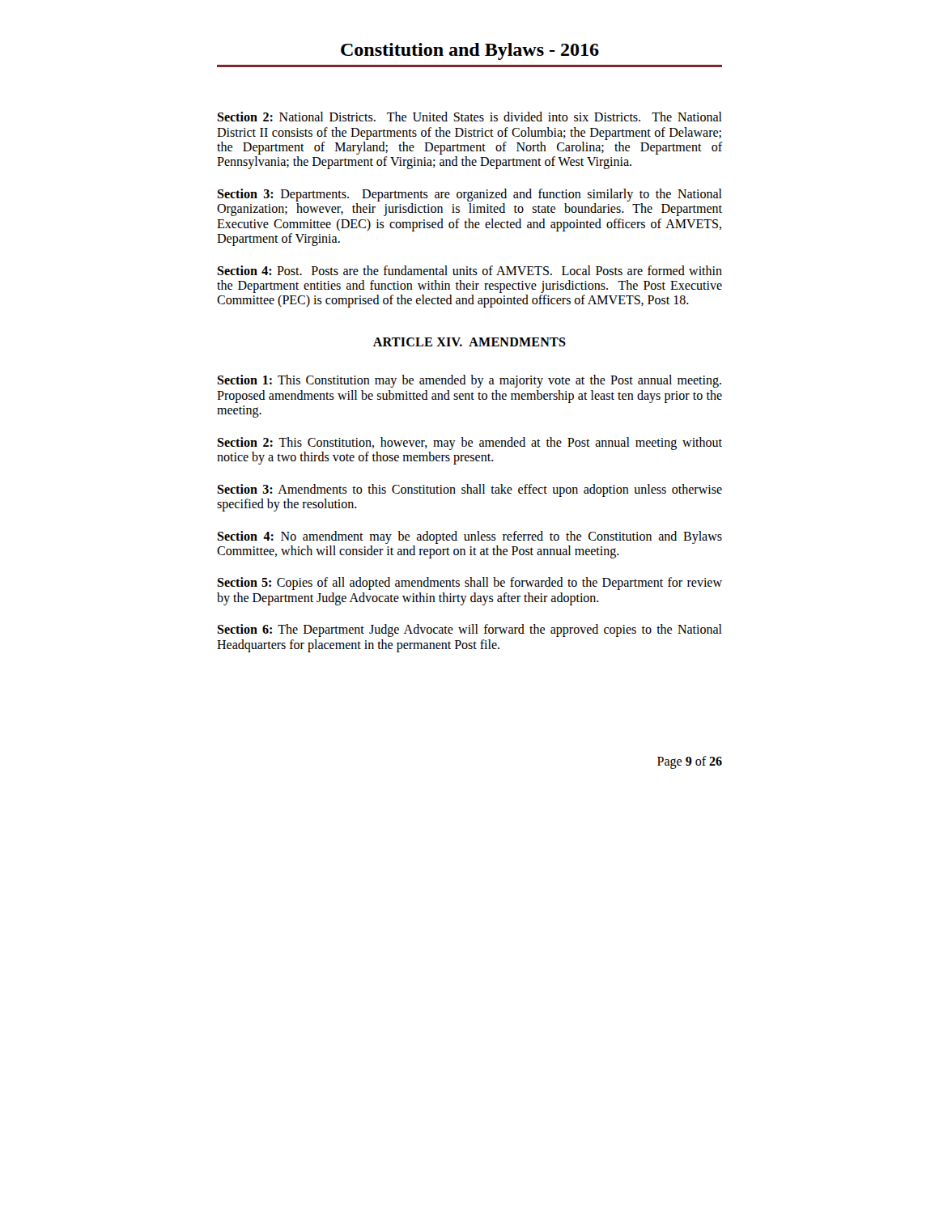Constitution and Bylaws - 2016
Section 2: National Districts. The United States is divided into six Districts. The National District II consists of the Departments of the District of Columbia; the Department of Delaware; the Department of Maryland; the Department of North Carolina; the Department of Pennsylvania; the Department of Virginia; and the Department of West Virginia.
Section 3: Departments. Departments are organized and function similarly to the National Organization; however, their jurisdiction is limited to state boundaries. The Department Executive Committee (DEC) is comprised of the elected and appointed officers of AMVETS, Department of Virginia.
Section 4: Post. Posts are the fundamental units of AMVETS. Local Posts are formed within the Department entities and function within their respective jurisdictions. The Post Executive Committee (PEC) is comprised of the elected and appointed officers of AMVETS, Post 18.
ARTICLE XIV. AMENDMENTS
Section 1: This Constitution may be amended by a majority vote at the Post annual meeting. Proposed amendments will be submitted and sent to the membership at least ten days prior to the meeting.
Section 2: This Constitution, however, may be amended at the Post annual meeting without notice by a two thirds vote of those members present.
Section 3: Amendments to this Constitution shall take effect upon adoption unless otherwise specified by the resolution.
Section 4: No amendment may be adopted unless referred to the Constitution and Bylaws Committee, which will consider it and report on it at the Post annual meeting.
Section 5: Copies of all adopted amendments shall be forwarded to the Department for review by the Department Judge Advocate within thirty days after their adoption.
Section 6: The Department Judge Advocate will forward the approved copies to the National Headquarters for placement in the permanent Post file.
Page 9 of 26